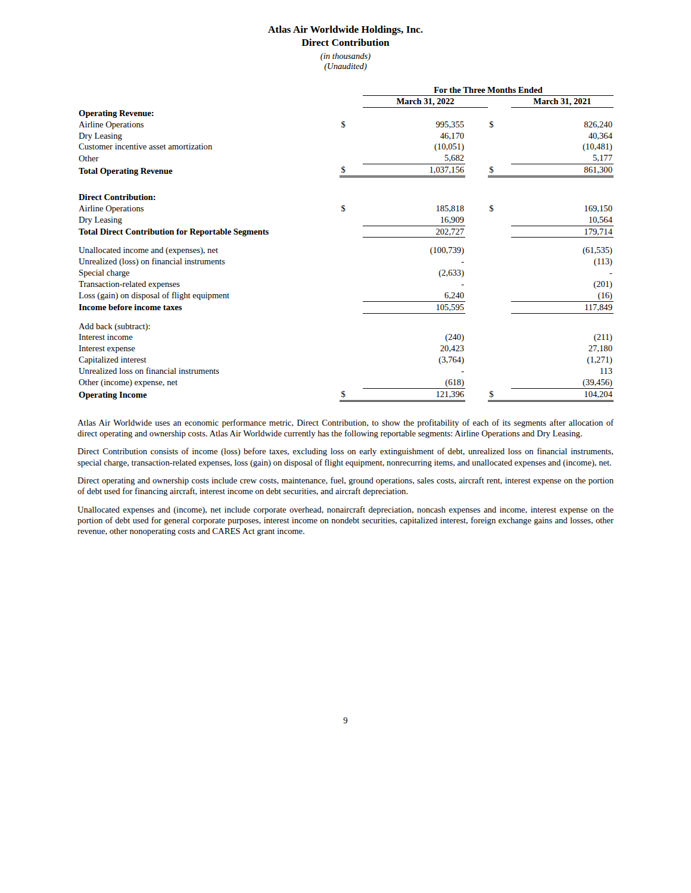Atlas Air Worldwide Holdings, Inc.
Direct Contribution
(in thousands)
(Unaudited)
| | | For the Three Months Ended |
| | | March 31, 2022 | | March 31, 2021 |
| Operating Revenue: | |
| Airline Operations | $ | 995,355 | | $ | 826,240 |
| Dry Leasing | | 46,170 | | | 40,364 |
| Customer incentive asset amortization | | (10,051) | | | (10,481) |
| Other | | 5,682 | | | 5,177 |
| Total Operating Revenue | $ | 1,037,156 | | $ | 861,300 |
| Direct Contribution: | |
| Airline Operations | $ | 185,818 | | $ | 169,150 |
| Dry Leasing | | 16,909 | | | 10,564 |
| Total Direct Contribution for Reportable Segments | | 202,727 | | | 179,714 |
| Unallocated income and (expenses), net | | (100,739) | | | (61,535) |
| Unrealized (loss) on financial instruments | | - | | | (113) |
| Special charge | | (2,633) | | | - |
| Transaction-related expenses | | - | | | (201) |
| Loss (gain) on disposal of flight equipment | | 6,240 | | | (16) |
| Income before income taxes | | 105,595 | | | 117,849 |
| Add back (subtract): | |
| Interest income | | (240) | | | (211) |
| Interest expense | | 20,423 | | | 27,180 |
| Capitalized interest | | (3,764) | | | (1,271) |
| Unrealized loss on financial instruments | | - | | | 113 |
| Other (income) expense, net | | (618) | | | (39,456) |
| Operating Income | $ | 121,396 | | $ | 104,204 |
Atlas Air Worldwide uses an economic performance metric, Direct Contribution, to show the profitability of each of its segments after allocation of direct operating and ownership costs. Atlas Air Worldwide currently has the following reportable segments: Airline Operations and Dry Leasing.
Direct Contribution consists of income (loss) before taxes, excluding loss on early extinguishment of debt, unrealized loss on financial instruments, special charge, transaction-related expenses, loss (gain) on disposal of flight equipment, nonrecurring items, and unallocated expenses and (income), net.
Direct operating and ownership costs include crew costs, maintenance, fuel, ground operations, sales costs, aircraft rent, interest expense on the portion of debt used for financing aircraft, interest income on debt securities, and aircraft depreciation.
Unallocated expenses and (income), net include corporate overhead, nonaircraft depreciation, noncash expenses and income, interest expense on the portion of debt used for general corporate purposes, interest income on nondebt securities, capitalized interest, foreign exchange gains and losses, other revenue, other nonoperating costs and CARES Act grant income.
9